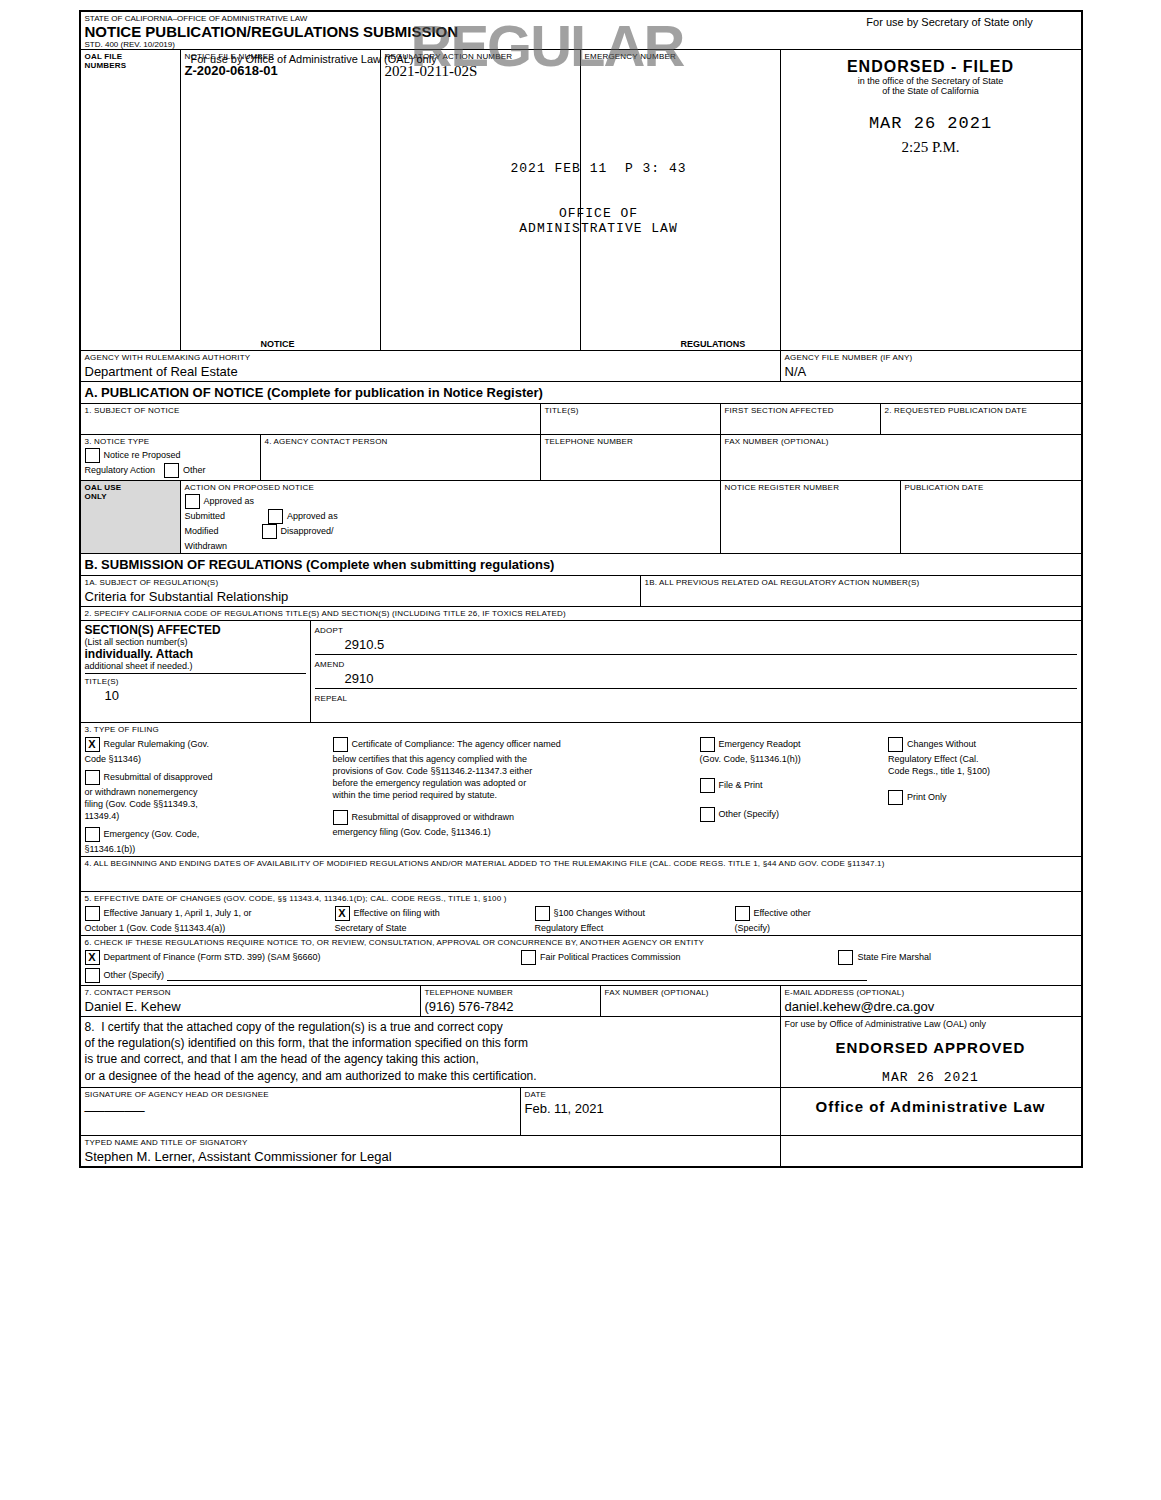REGULAR
STATE OF CALIFORNIA–OFFICE OF ADMINISTRATIVE LAW
NOTICE PUBLICATION/REGULATIONS SUBMISSION
STD. 400 (REV. 10/2019)
For use by Secretary of State only
OAL FILE
NUMBERS
NOTICE FILE NUMBER
Z-2020-0618-01
REGULATORY ACTION NUMBER
2021-0211-02S
EMERGENCY NUMBER
ENDORSED - FILED
in the office of the Secretary of State
of the State of California
MAR 26 2021
2:25 P.M.
For use by Office of Administrative Law (OAL) only
2021 FEB 11 P 3: 43
OFFICE OF
ADMINISTRATIVE LAW
NOTICE
REGULATIONS
AGENCY WITH RULEMAKING AUTHORITY
Department of Real Estate
AGENCY FILE NUMBER (If any)
N/A
A. PUBLICATION OF NOTICE (Complete for publication in Notice Register)
1. SUBJECT OF NOTICE
TITLE(S)
FIRST SECTION AFFECTED
2. REQUESTED PUBLICATION DATE
3. NOTICE TYPE
Notice re Proposed
Regulatory Action Other
4. AGENCY CONTACT PERSON
TELEPHONE NUMBER
FAX NUMBER (Optional)
OAL USE
ONLY
ACTION ON PROPOSED NOTICE
Approved as
Submitted Approved as
Modified Disapproved/
Withdrawn
NOTICE REGISTER NUMBER
PUBLICATION DATE
B. SUBMISSION OF REGULATIONS (Complete when submitting regulations)
1a. SUBJECT OF REGULATION(S)
Criteria for Substantial Relationship
1b. ALL PREVIOUS RELATED OAL REGULATORY ACTION NUMBER(S)
2. SPECIFY CALIFORNIA CODE OF REGULATIONS TITLE(S) AND SECTION(S) (Including title 26, if toxics related)
SECTION(S) AFFECTED
(List all section number(s)
individually. Attach
additional sheet if needed.)
TITLE(S)
10
ADOPT
2910.5
AMEND
2910
REPEAL
3. TYPE OF FILING
Regular Rulemaking (Gov.
Code §11346)
Resubmittal of disapproved
or withdrawn nonemergency
filing (Gov. Code §§11349.3,
11349.4)
Emergency (Gov. Code,
§11346.1(b))
Certificate of Compliance: The agency officer named
below certifies that this agency complied with the
provisions of Gov. Code §§11346.2-11347.3 either
before the emergency regulation was adopted or
within the time period required by statute.
Resubmittal of disapproved or withdrawn
emergency filing (Gov. Code, §11346.1)
Emergency Readopt
(Gov. Code, §11346.1(h))
File & Print
Other (Specify)
Changes Without
Regulatory Effect (Cal.
Code Regs., title 1, §100)
Print Only
4. ALL BEGINNING AND ENDING DATES OF AVAILABILITY OF MODIFIED REGULATIONS AND/OR MATERIAL ADDED TO THE RULEMAKING FILE (Cal. Code Regs. title 1, §44 and Gov. Code §11347.1)
5. EFFECTIVE DATE OF CHANGES (Gov. Code, §§ 11343.4, 11346.1(d); Cal. Code Regs., title 1, §100 )
Effective January 1, April 1, July 1, or
October 1 (Gov. Code §11343.4(a))
Effective on filing with
Secretary of State
§100 Changes Without
Regulatory Effect
Effective other
(Specify)
6. CHECK IF THESE REGULATIONS REQUIRE NOTICE TO, OR REVIEW, CONSULTATION, APPROVAL OR CONCURRENCE BY, ANOTHER AGENCY OR ENTITY
Department of Finance (Form STD. 399) (SAM §6660)
Fair Political Practices Commission
State Fire Marshal
Other (Specify)
7. CONTACT PERSON
Daniel E. Kehew
TELEPHONE NUMBER
(916) 576-7842
FAX NUMBER (Optional)
E-MAIL ADDRESS (Optional)
daniel.kehew@dre.ca.gov
8. I certify that the attached copy of the regulation(s) is a true and correct copy
of the regulation(s) identified on this form, that the information specified on this form
is true and correct, and that I am the head of the agency taking this action,
or a designee of the head of the agency, and am authorized to make this certification.
For use by Office of Administrative Law (OAL) only
ENDORSED APPROVED
MAR 26 2021
SIGNATURE OF AGENCY HEAD OR DESIGNEE
———
DATE
Feb. 11, 2021
Office of Administrative Law
TYPED NAME AND TITLE OF SIGNATORY
Stephen M. Lerner, Assistant Commissioner for Legal